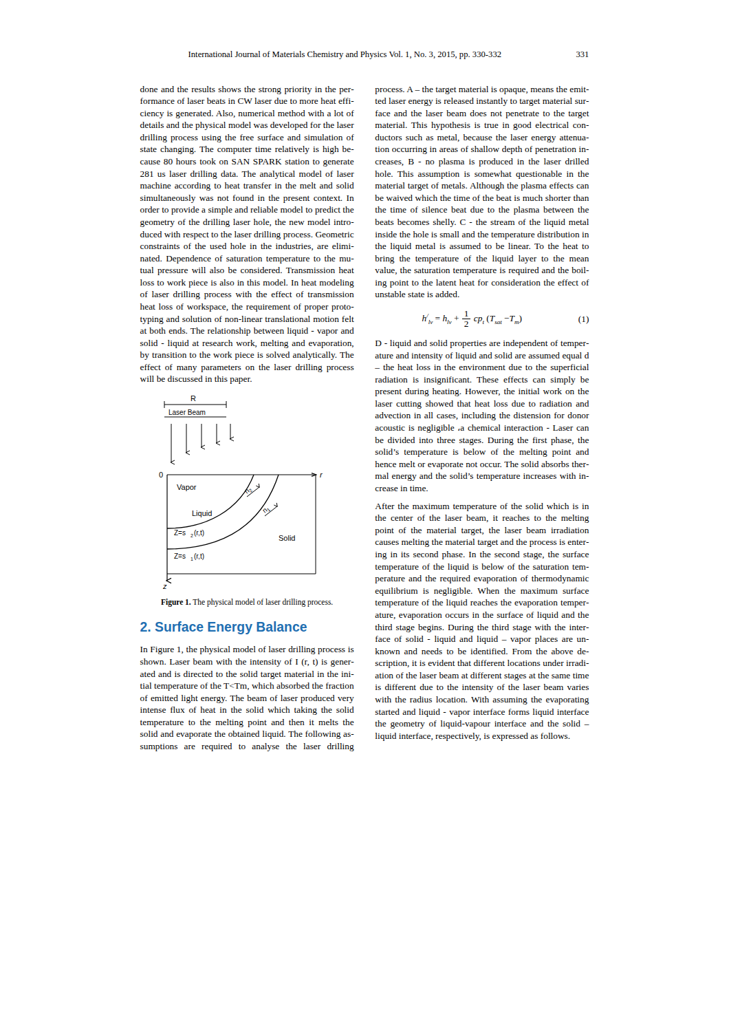International Journal of Materials Chemistry and Physics Vol. 1, No. 3, 2015, pp. 330-332
331
done and the results shows the strong priority in the performance of laser beats in CW laser due to more heat efficiency is generated. Also, numerical method with a lot of details and the physical model was developed for the laser drilling process using the free surface and simulation of state changing. The computer time relatively is high because 80 hours took on SAN SPARK station to generate 281 us laser drilling data. The analytical model of laser machine according to heat transfer in the melt and solid simultaneously was not found in the present context. In order to provide a simple and reliable model to predict the geometry of the drilling laser hole, the new model introduced with respect to the laser drilling process. Geometric constraints of the used hole in the industries, are eliminated. Dependence of saturation temperature to the mutual pressure will also be considered. Transmission heat loss to work piece is also in this model. In heat modeling of laser drilling process with the effect of transmission heat loss of workspace, the requirement of proper prototyping and solution of non-linear translational motion felt at both ends. The relationship between liquid - vapor and solid - liquid at research work, melting and evaporation, by transition to the work piece is solved analytically. The effect of many parameters on the laser drilling process will be discussed in this paper.
R Laser Beam 0 r z Vapor Liquid Solid Z=s 2 (r,t) Z=s 1 (r,t) n2 n1
Figure 1. The physical model of laser drilling process.
2. Surface Energy Balance
In Figure 1, the physical model of laser drilling process is shown. Laser beam with the intensity of I (r, t) is generated and is directed to the solid target material in the initial temperature of the T<Tm, which absorbed the fraction of emitted light energy. The beam of laser produced very intense flux of heat in the solid which taking the solid temperature to the melting point and then it melts the solid and evaporate the obtained liquid. The following assumptions are required to analyse the laser drilling process. A – the target material is opaque, means the emitted laser energy is released instantly to target material surface and the laser beam does not penetrate to the target material. This hypothesis is true in good electrical conductors such as metal, because the laser energy attenuation occurring in areas of shallow depth of penetration increases, B - no plasma is produced in the laser drilled hole. This assumption is somewhat questionable in the material target of metals. Although the plasma effects can be waived which the time of the beat is much shorter than the time of silence beat due to the plasma between the beats becomes shelly. C - the stream of the liquid metal inside the hole is small and the temperature distribution in the liquid metal is assumed to be linear. To the heat to bring the temperature of the liquid layer to the mean value, the saturation temperature is required and the boiling point to the latent heat for consideration the effect of unstable state is added.
h/lv = hlv + 12 cpt (Tsat −Tm)
(1)
D - liquid and solid properties are independent of temperature and intensity of liquid and solid are assumed equal d – the heat loss in the environment due to the superficial radiation is insignificant. These effects can simply be present during heating. However, the initial work on the laser cutting showed that heat loss due to radiation and advection in all cases, including the distension for donor acoustic is negligible ،a chemical interaction - Laser can be divided into three stages. During the first phase, the solid’s temperature is below of the melting point and hence melt or evaporate not occur. The solid absorbs thermal energy and the solid’s temperature increases with increase in time.
After the maximum temperature of the solid which is in the center of the laser beam, it reaches to the melting point of the material target, the laser beam irradiation causes melting the material target and the process is entering in its second phase. In the second stage, the surface temperature of the liquid is below of the saturation temperature and the required evaporation of thermodynamic equilibrium is negligible. When the maximum surface temperature of the liquid reaches the evaporation temperature, evaporation occurs in the surface of liquid and the third stage begins. During the third stage with the interface of solid - liquid and liquid – vapor places are unknown and needs to be identified. From the above description, it is evident that different locations under irradiation of the laser beam at different stages at the same time is different due to the intensity of the laser beam varies with the radius location. With assuming the evaporating started and liquid - vapor interface forms liquid interface the geometry of liquid-vapour interface and the solid – liquid interface, respectively, is expressed as follows.